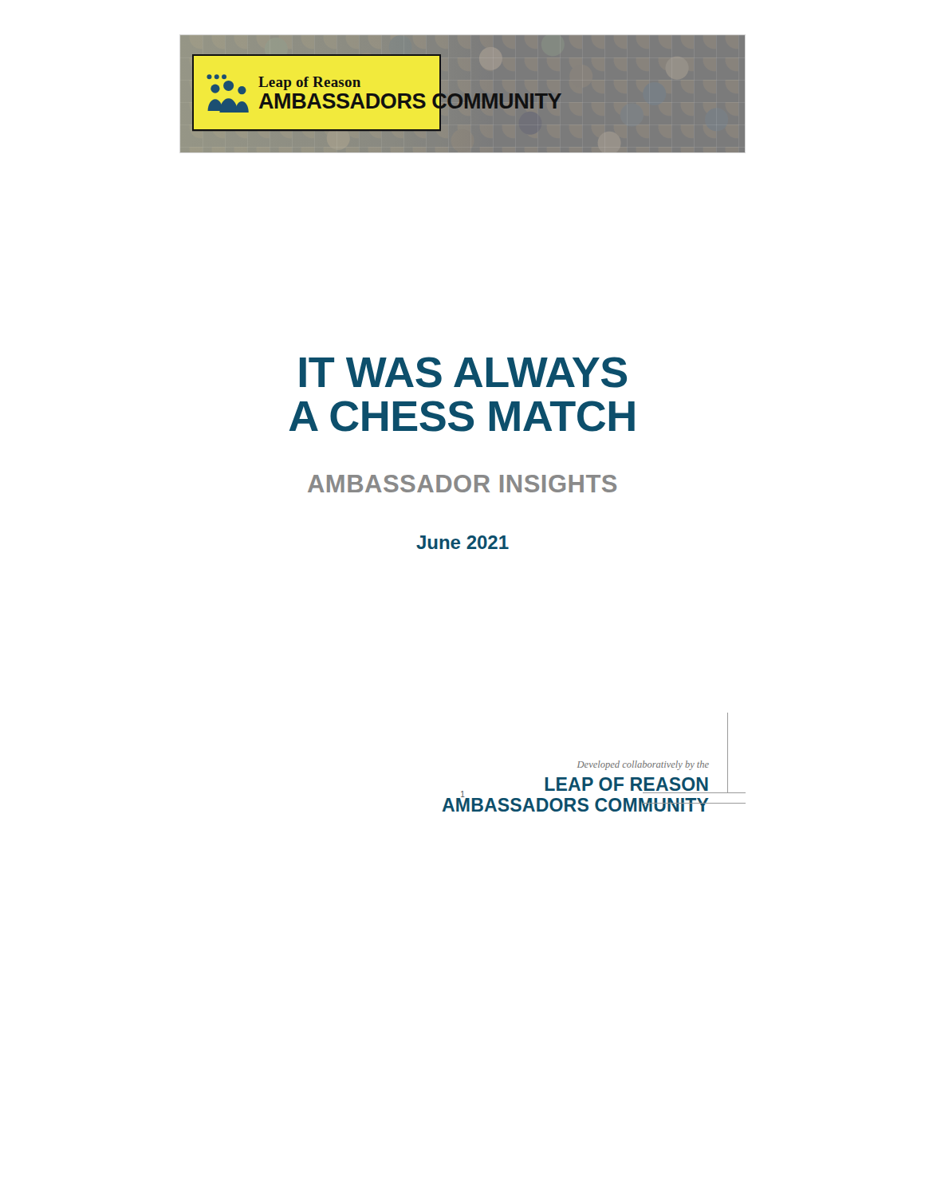Leap of Reason AMBASSADORS COMMUNITY
It Was Always a Chess Match
Ambassador Insights
June 2021
Developed collaboratively by the Leap of Reason Ambassadors Community
1